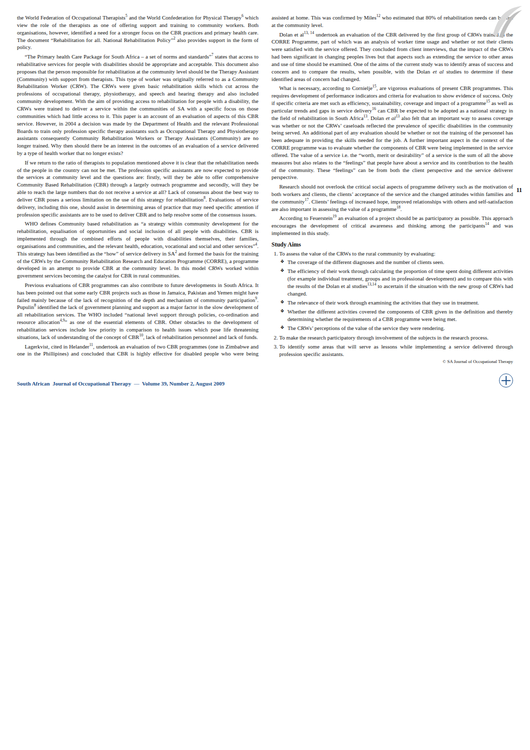11
the World Federation of Occupational Therapists5 and the World Confederation for Physical Therapy6 which view the role of the therapists as one of offering support and training to community workers. Both organisations, however, identified a need for a stronger focus on the CBR practices and primary health care. The document “Rehabilitation for all. National Rehabilitation Policy”2 also provides support in the form of policy.
“The Primary health Care Package for South Africa – a set of norms and standards”7 states that access to rehabilitative services for people with disabilities should be appropriate and acceptable. This document also proposes that the person responsible for rehabilitation at the community level should be the Therapy Assistant (Community) with support from therapists. This type of worker was originally referred to as a Community Rehabilitation Worker (CRW). The CRWs were given basic rehabilitation skills which cut across the professions of occupational therapy, physiotherapy, and speech and hearing therapy and also included community development. With the aim of providing access to rehabilitation for people with a disability, the CRWs were trained to deliver a service within the communities of SA with a specific focus on those communities which had little access to it. This paper is an account of an evaluation of aspects of this CBR service. However, in 2004 a decision was made by the Department of Health and the relevant Professional Boards to train only profession specific therapy assistants such as Occupational Therapy and Physiotherapy assistants consequently Community Rehabilitation Workers or Therapy Assistants (Community) are no longer trained. Why then should there be an interest in the outcomes of an evaluation of a service delivered by a type of health worker that no longer exists?
If we return to the ratio of therapists to population mentioned above it is clear that the rehabilitation needs of the people in the country can not be met. The profession specific assistants are now expected to provide the services at community level and the questions are: firstly, will they be able to offer comprehensive Community Based Rehabilitation (CBR) through a largely outreach programme and secondly, will they be able to reach the large numbers that do not receive a service at all? Lack of consensus about the best way to deliver CBR poses a serious limitation on the use of this strategy for rehabilitation8. Evaluations of service delivery, including this one, should assist in determining areas of practice that may need specific attention if profession specific assistants are to be used to deliver CBR and to help resolve some of the consensus issues.
WHO defines Community based rehabilitation as “a strategy within community development for the rehabilitation, equalisation of opportunities and social inclusion of all people with disabilities. CBR is implemented through the combined efforts of people with disabilities themselves, their families, organisations and communities, and the relevant health, education, vocational and social and other services”4. This strategy has been identified as the “how” of service delivery in SA2 and formed the basis for the training of the CRWs by the Community Rehabilitation Research and Education Programme (CORRE), a programme developed in an attempt to provide CBR at the community level. In this model CRWs worked within government services becoming the catalyst for CBR in rural communities.
Previous evaluations of CBR programmes can also contribute to future developments in South Africa. It has been pointed out that some early CBR projects such as those in Jamaica, Pakistan and Yemen might have failed mainly because of the lack of recognition of the depth and mechanism of community participation9. Pupulin8 identified the lack of government planning and support as a major factor in the slow development of all rehabilitation services. The WHO included “national level support through policies, co-ordination and resource allocation4,9” as one of the essential elements of CBR. Other obstacles to the development of rehabilitation services include low priority in comparison to health issues which pose life threatening situations, lack of understanding of the concept of CBR10, lack of rehabilitation personnnel and lack of funds.
Lagerkvist, cited in Helander11, undertook an evaluation of two CBR programmes (one in Zimbabwe and one in the Phillipines) and concluded that CBR is highly effective for disabled people who were being assisted at home. This was confirmed by Miles12 who estimated that 80% of rehabilitation needs can be met at the community level.
Dolan et al13, 14 undertook an evaluation of the CBR delivered by the first group of CRWs trained in the CORRE Programme, part of which was an analysis of worker time usage and whether or not their clients were satisfied with the service offered. They concluded from client interviews, that the impact of the CRWs had been significant in changing peoples lives but that aspects such as extending the service to other areas and use of time should be examined. One of the aims of the current study was to identify areas of success and concern and to compare the results, when possible, with the Dolan et al studies to determine if these identified areas of concern had changed.
What is necessary, according to Cornielje15, are vigorous evaluations of present CBR programmes. This requires development of performance indicators and criteria for evaluation to show evidence of success. Only if specific criteria are met such as efficiency, sustainability, coverage and impact of a programme15 as well as particular trends and gaps in service delivery16 can CBR be expected to be adopted as a national strategy in the field of rehabilitation in South Africa13. Dolan et al13 also felt that an important way to assess coverage was whether or not the CRWs’ caseloads reflected the prevalence of specific disabilities in the community being served. An additional part of any evaluation should be whether or not the training of the personnel has been adequate in providing the skills needed for the job. A further important aspect in the context of the CORRE programme was to evaluate whether the components of CBR were being implemented in the service offered. The value of a service i.e. the “worth, merit or desirability” of a service is the sum of all the above measures but also relates to the “feelings” that people have about a service and its contribution to the health of the community. These “feelings” can be from both the client perspective and the service deliverer perspective.
Research should not overlook the critical social aspects of programme delivery such as the motivation of both workers and clients, the clients’ acceptance of the service and the changed attitudes within families and the community17. Clients’ feelings of increased hope, improved relationships with others and self-satisfaction are also important in assessing the value of a programme18.
According to Feuerstein19 an evaluation of a project should be as participatory as possible. This approach encourages the development of critical awareness and thinking among the participants14 and was implemented in this study.
Study Aims
To assess the value of the CRWs to the rural community by evaluating:
The coverage of the different diagnoses and the number of clients seen.
The efficiency of their work through calculating the proportion of time spent doing different activities (for example individual treatment, groups and in professional development) and to compare this with the results of the Dolan et al studies13,14 to ascertain if the situation with the new group of CRWs had changed.
The relevance of their work through examining the activities that they use in treatment.
Whether the different activities covered the components of CBR given in the definition and thereby determining whether the requirements of a CBR programme were being met.
The CRWs’ perceptions of the value of the service they were rendering.
To make the research participatory through involvement of the subjects in the research process.
To identify some areas that will serve as lessons while implementing a service delivered through profession specific assistants.
© SA Journal of Occupational Therapy
South African Journal of Occupational Therapy — Volume 39, Number 2, August 2009